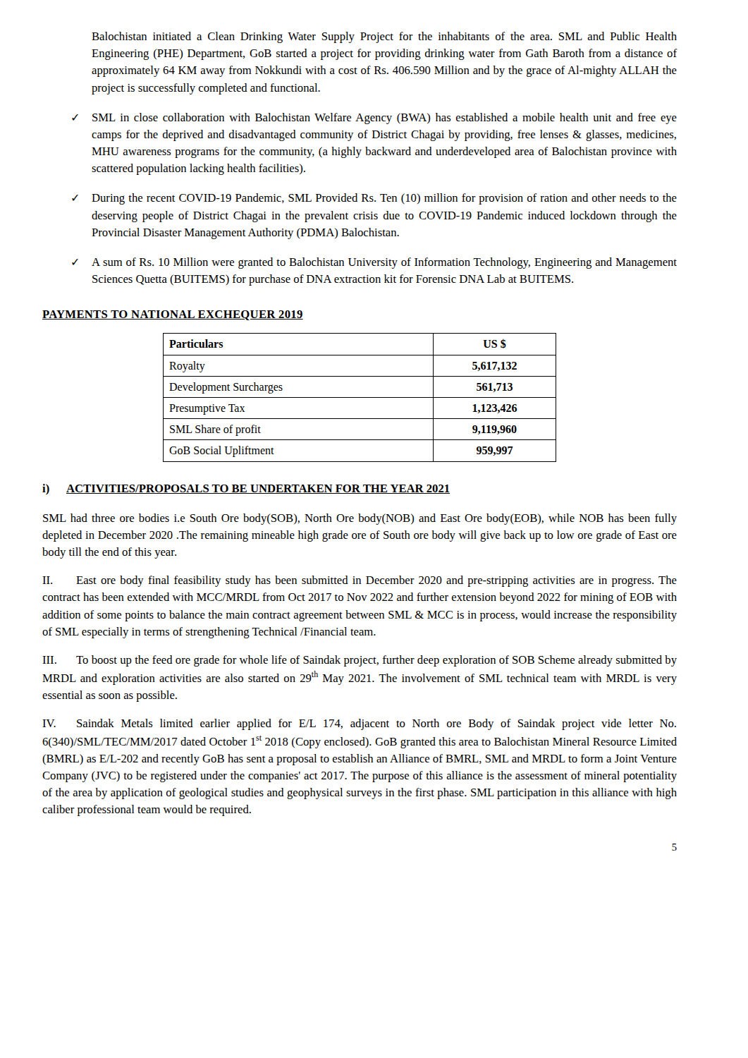Balochistan initiated a Clean Drinking Water Supply Project for the inhabitants of the area. SML and Public Health Engineering (PHE) Department, GoB started a project for providing drinking water from Gath Baroth from a distance of approximately 64 KM away from Nokkundi with a cost of Rs. 406.590 Million and by the grace of Al-mighty ALLAH the project is successfully completed and functional.
SML in close collaboration with Balochistan Welfare Agency (BWA) has established a mobile health unit and free eye camps for the deprived and disadvantaged community of District Chagai by providing, free lenses & glasses, medicines, MHU awareness programs for the community, (a highly backward and underdeveloped area of Balochistan province with scattered population lacking health facilities).
During the recent COVID-19 Pandemic, SML Provided Rs. Ten (10) million for provision of ration and other needs to the deserving people of District Chagai in the prevalent crisis due to COVID-19 Pandemic induced lockdown through the Provincial Disaster Management Authority (PDMA) Balochistan.
A sum of Rs. 10 Million were granted to Balochistan University of Information Technology, Engineering and Management Sciences Quetta (BUITEMS) for purchase of DNA extraction kit for Forensic DNA Lab at BUITEMS.
PAYMENTS TO NATIONAL EXCHEQUER 2019
| Particulars | US $ |
| --- | --- |
| Royalty | 5,617,132 |
| Development Surcharges | 561,713 |
| Presumptive Tax | 1,123,426 |
| SML Share of profit | 9,119,960 |
| GoB Social Upliftment | 959,997 |
i) ACTIVITIES/PROPOSALS TO BE UNDERTAKEN FOR THE YEAR 2021
SML had three ore bodies i.e South Ore body(SOB), North Ore body(NOB) and East Ore body(EOB), while NOB has been fully depleted in December 2020 .The remaining mineable high grade ore of South ore body will give back up to low ore grade of East ore body till the end of this year.
II. East ore body final feasibility study has been submitted in December 2020 and pre-stripping activities are in progress. The contract has been extended with MCC/MRDL from Oct 2017 to Nov 2022 and further extension beyond 2022 for mining of EOB with addition of some points to balance the main contract agreement between SML & MCC is in process, would increase the responsibility of SML especially in terms of strengthening Technical /Financial team.
III. To boost up the feed ore grade for whole life of Saindak project, further deep exploration of SOB Scheme already submitted by MRDL and exploration activities are also started on 29th May 2021. The involvement of SML technical team with MRDL is very essential as soon as possible.
IV. Saindak Metals limited earlier applied for E/L 174, adjacent to North ore Body of Saindak project vide letter No. 6(340)/SML/TEC/MM/2017 dated October 1st 2018 (Copy enclosed). GoB granted this area to Balochistan Mineral Resource Limited (BMRL) as E/L-202 and recently GoB has sent a proposal to establish an Alliance of BMRL, SML and MRDL to form a Joint Venture Company (JVC) to be registered under the companies' act 2017. The purpose of this alliance is the assessment of mineral potentiality of the area by application of geological studies and geophysical surveys in the first phase. SML participation in this alliance with high caliber professional team would be required.
5